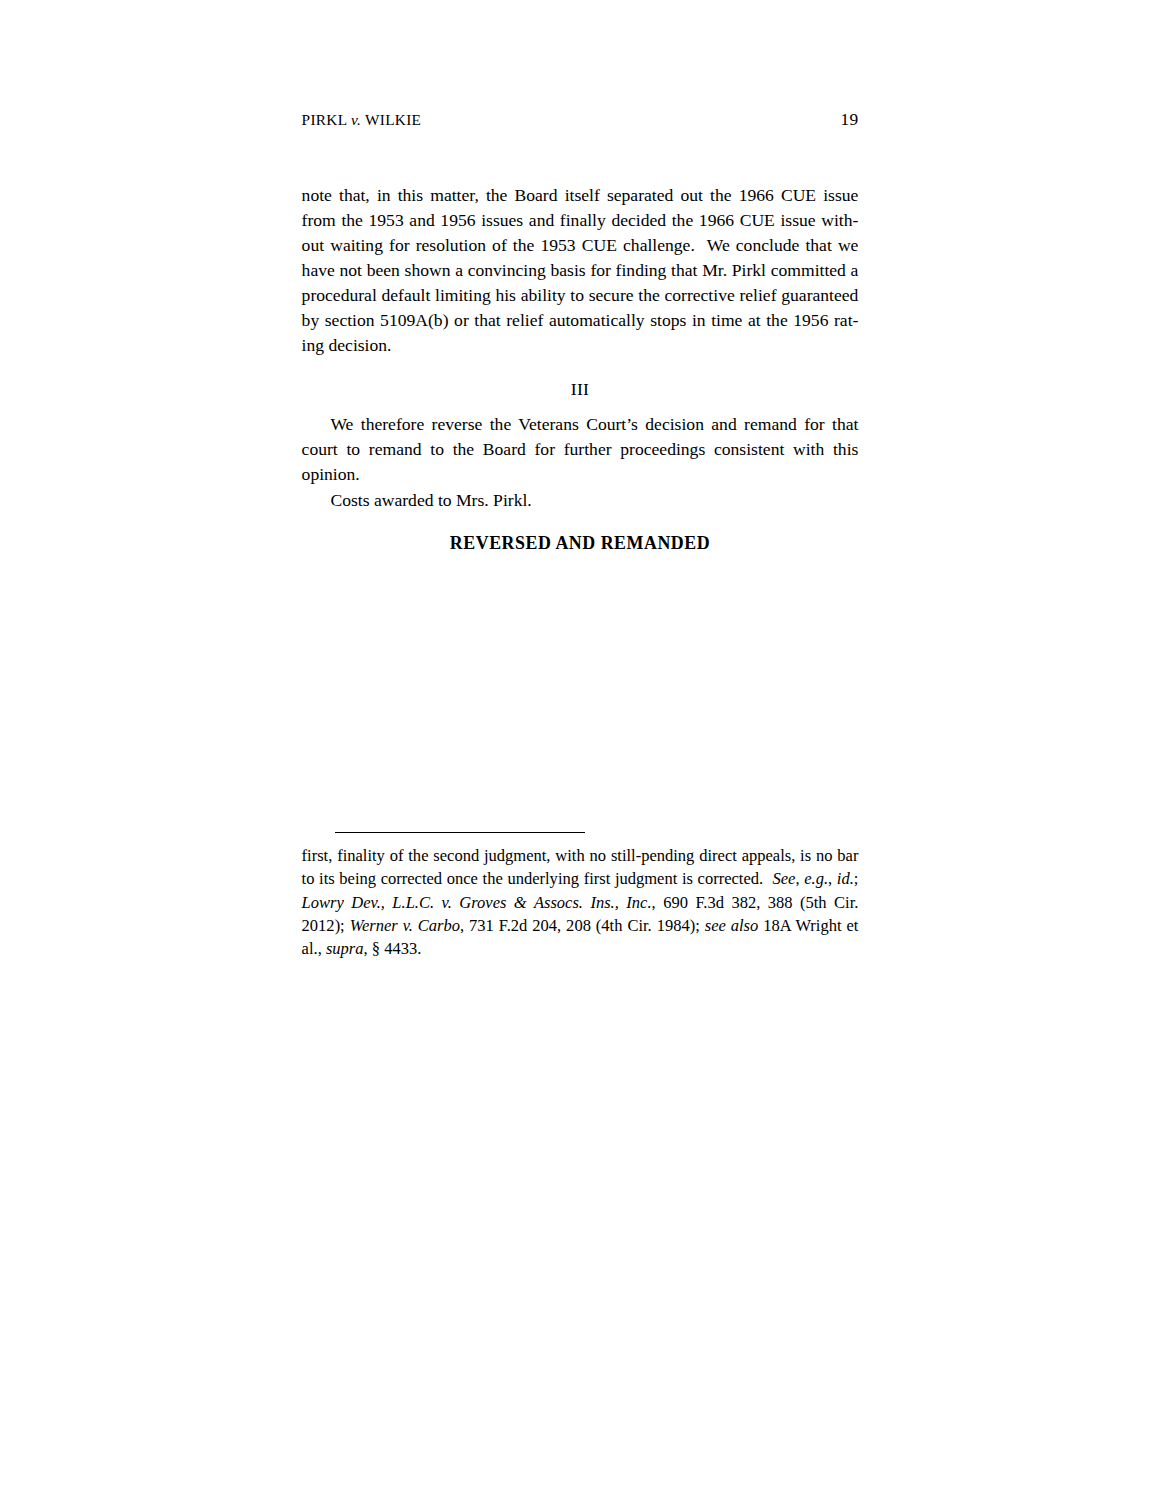Pirkl v. Wilkie 19
note that, in this matter, the Board itself separated out the 1966 CUE issue from the 1953 and 1956 issues and finally decided the 1966 CUE issue without waiting for resolution of the 1953 CUE challenge. We conclude that we have not been shown a convincing basis for finding that Mr. Pirkl committed a procedural default limiting his ability to secure the corrective relief guaranteed by section 5109A(b) or that relief automatically stops in time at the 1956 rating decision.
III
We therefore reverse the Veterans Court’s decision and remand for that court to remand to the Board for further proceedings consistent with this opinion.
Costs awarded to Mrs. Pirkl.
REVERSED AND REMANDED
first, finality of the second judgment, with no still-pending direct appeals, is no bar to its being corrected once the underlying first judgment is corrected. See, e.g., id.; Lowry Dev., L.L.C. v. Groves & Assocs. Ins., Inc., 690 F.3d 382, 388 (5th Cir. 2012); Werner v. Carbo, 731 F.2d 204, 208 (4th Cir. 1984); see also 18A Wright et al., supra, § 4433.